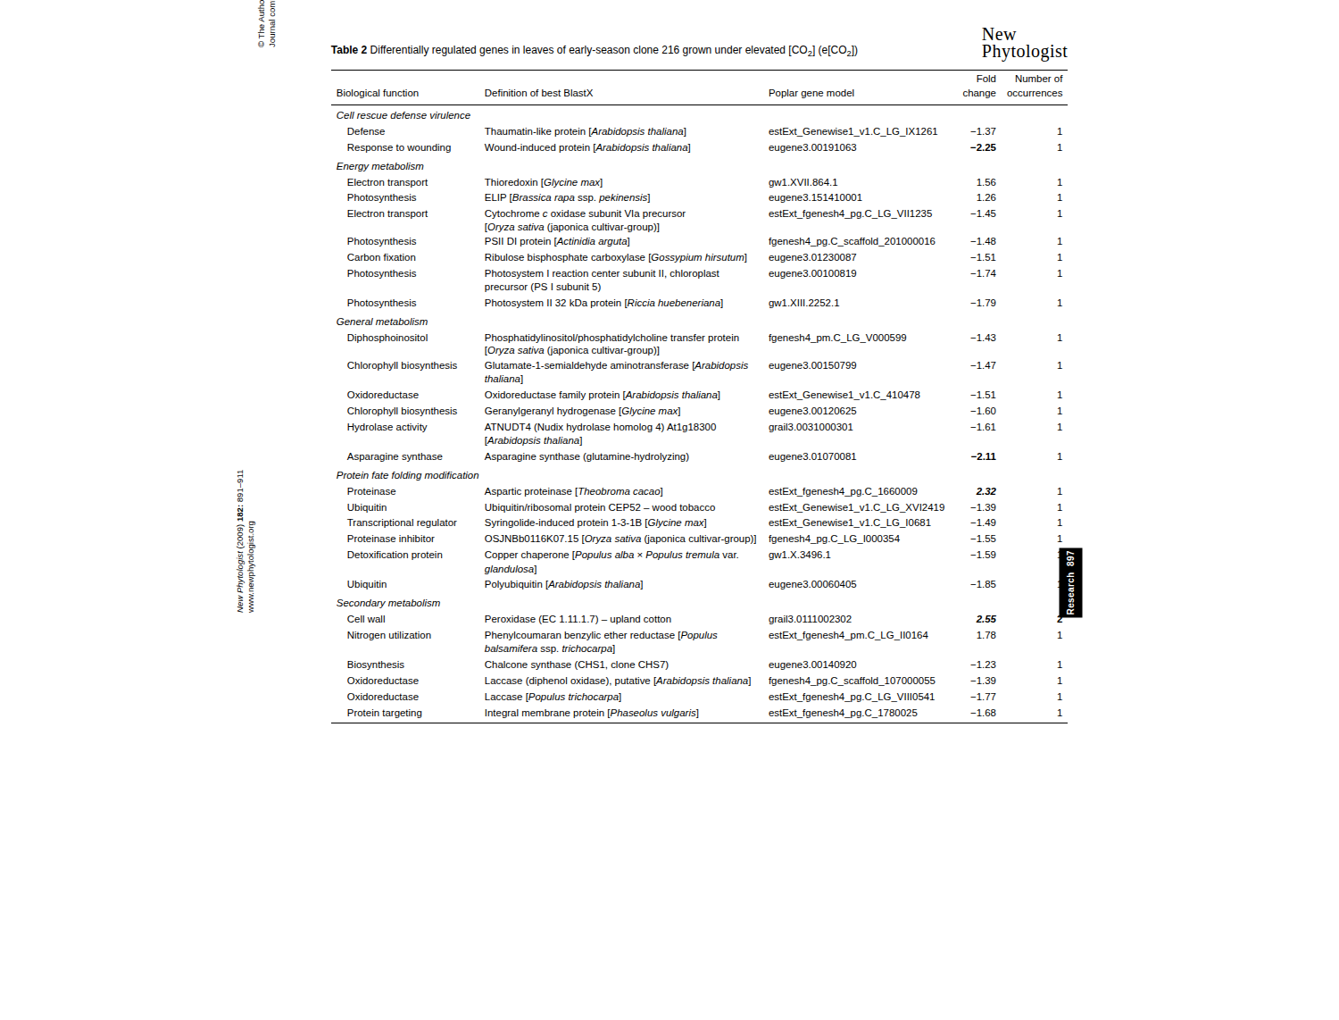New
Phytologist
© The Authors (2009)
Journal compilation © New Phytologist (2009)
New Phytologist (2009) 182: 891–911
www.newphytologist.org
Table 2 Differentially regulated genes in leaves of early-season clone 216 grown under elevated [CO2] (e[CO2])
| Biological function | Definition of best BlastX | Poplar gene model | Fold change | Number of occurrences |
| --- | --- | --- | --- | --- |
| Cell rescue defense virulence |
| Defense | Thaumatin-like protein [ Arabidopsis thaliana ] | estExt_Genewise1_v1.C_LG_IX1261 | −1.37 | 1 |
| Response to wounding | Wound-induced protein [ Arabidopsis thaliana ] | eugene3.00191063 | −2.25 | 1 |
| Energy metabolism |
| Electron transport | Thioredoxin [ Glycine max ] | gw1.XVII.864.1 | 1.56 | 1 |
| Photosynthesis | ELIP [ Brassica rapa ssp. pekinensis ] | eugene3.151410001 | 1.26 | 1 |
| Electron transport | Cytochrome c oxidase subunit VIa precursor [ Oryza sativa (japonica cultivar-group)] | estExt_fgenesh4_pg.C_LG_VII1235 | −1.45 | 1 |
| Photosynthesis | PSII DI protein [ Actinidia arguta ] | fgenesh4_pg.C_scaffold_201000016 | −1.48 | 1 |
| Carbon fixation | Ribulose bisphosphate carboxylase [ Gossypium hirsutum ] | eugene3.01230087 | −1.51 | 1 |
| Photosynthesis | Photosystem I reaction center subunit II, chloroplast precursor (PS I subunit 5) | eugene3.00100819 | −1.74 | 1 |
| Photosynthesis | Photosystem II 32 kDa protein [ Riccia huebeneriana ] | gw1.XIII.2252.1 | −1.79 | 1 |
| General metabolism |
| Diphosphoinositol | Phosphatidylinositol/phosphatidylcholine transfer protein [ Oryza sativa (japonica cultivar-group)] | fgenesh4_pm.C_LG_V000599 | −1.43 | 1 |
| Chlorophyll biosynthesis | Glutamate-1-semialdehyde aminotransferase [ Arabidopsis thaliana ] | eugene3.00150799 | −1.47 | 1 |
| Oxidoreductase | Oxidoreductase family protein [ Arabidopsis thaliana ] | estExt_Genewise1_v1.C_410478 | −1.51 | 1 |
| Chlorophyll biosynthesis | Geranylgeranyl hydrogenase [ Glycine max ] | eugene3.00120625 | −1.60 | 1 |
| Hydrolase activity | ATNUDT4 (Nudix hydrolase homolog 4) At1g18300 [ Arabidopsis thaliana ] | grail3.0031000301 | −1.61 | 1 |
| Asparagine synthase | Asparagine synthase (glutamine-hydrolyzing) | eugene3.01070081 | −2.11 | 1 |
| Protein fate folding modification |
| Proteinase | Aspartic proteinase [ Theobroma cacao ] | estExt_fgenesh4_pg.C_1660009 | 2.32 | 1 |
| Ubiquitin | Ubiquitin/ribosomal protein CEP52 – wood tobacco | estExt_Genewise1_v1.C_LG_XVI2419 | −1.39 | 1 |
| Transcriptional regulator | Syringolide-induced protein 1-3-1B [ Glycine max ] | estExt_Genewise1_v1.C_LG_I0681 | −1.49 | 1 |
| Proteinase inhibitor | OSJNBb0116K07.15 [ Oryza sativa (japonica cultivar-group)] | fgenesh4_pg.C_LG_I000354 | −1.55 | 1 |
| Detoxification protein | Copper chaperone [ Populus alba × Populus tremula var. glandulosa ] | gw1.X.3496.1 | −1.59 | 1 |
| Ubiquitin | Polyubiquitin [ Arabidopsis thaliana ] | eugene3.00060405 | −1.85 | 1 |
| Secondary metabolism |
| Cell wall | Peroxidase (EC 1.11.1.7) – upland cotton | grail3.0111002302 | 2.55 | 2 |
| Nitrogen utilization | Phenylcoumaran benzylic ether reductase [ Populus balsamifera ssp. trichocarpa ] | estExt_fgenesh4_pm.C_LG_II0164 | 1.78 | 1 |
| Biosynthesis | Chalcone synthase (CHS1, clone CHS7) | eugene3.00140920 | −1.23 | 1 |
| Oxidoreductase | Laccase (diphenol oxidase), putative [ Arabidopsis thaliana ] | fgenesh4_pg.C_scaffold_107000055 | −1.39 | 1 |
| Oxidoreductase | Laccase [ Populus trichocarpa ] | estExt_fgenesh4_pg.C_LG_VIII0541 | −1.77 | 1 |
| Protein targeting | Integral membrane protein [ Phaseolus vulgaris ] | estExt_fgenesh4_pg.C_1780025 | −1.68 | 1 |
Research 897